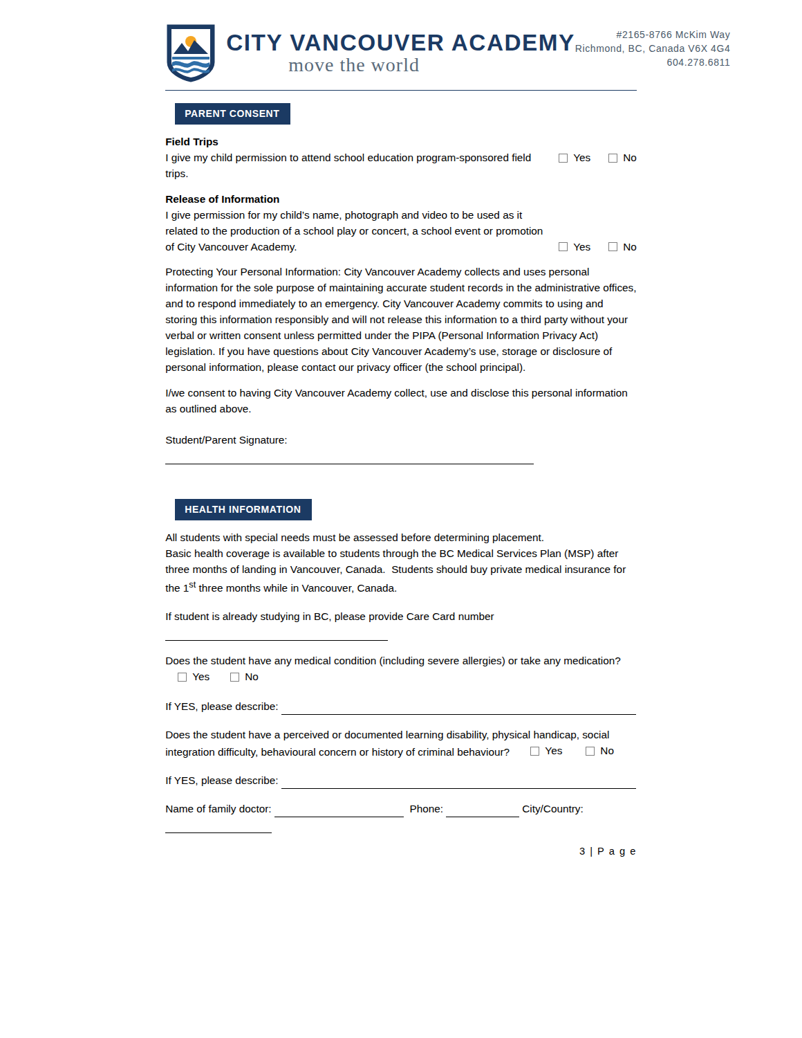CITY VANCOUVER ACADEMY
move the world
#2165-8766 McKim Way
Richmond, BC, Canada V6X 4G4
604.278.6811
PARENT CONSENT
Field Trips
I give my child permission to attend school education program-sponsored field trips.
Yes No
Release of Information
I give permission for my child’s name, photograph and video to be used as it related to the production of a school play or concert, a school event or promotion of City Vancouver Academy.
Yes No
Protecting Your Personal Information: City Vancouver Academy collects and uses personal information for the sole purpose of maintaining accurate student records in the administrative offices, and to respond immediately to an emergency. City Vancouver Academy commits to using and storing this information responsibly and will not release this information to a third party without your verbal or written consent unless permitted under the PIPA (Personal Information Privacy Act) legislation. If you have questions about City Vancouver Academy’s use, storage or disclosure of personal information, please contact our privacy officer (the school principal).
I/we consent to having City Vancouver Academy collect, use and disclose this personal information as outlined above.
Student/Parent Signature:
HEALTH INFORMATION
All students with special needs must be assessed before determining placement.
Basic health coverage is available to students through the BC Medical Services Plan (MSP) after three months of landing in Vancouver, Canada. Students should buy private medical insurance for the 1st three months while in Vancouver, Canada.
If student is already studying in BC, please provide Care Card number
Does the student have any medical condition (including severe allergies) or take any medication? Yes No
If YES, please describe:
Does the student have a perceived or documented learning disability, physical handicap, social integration difficulty, behavioural concern or history of criminal behaviour? Yes No
If YES, please describe:
Name of family doctor: Phone: City/Country:
3 | P a g e